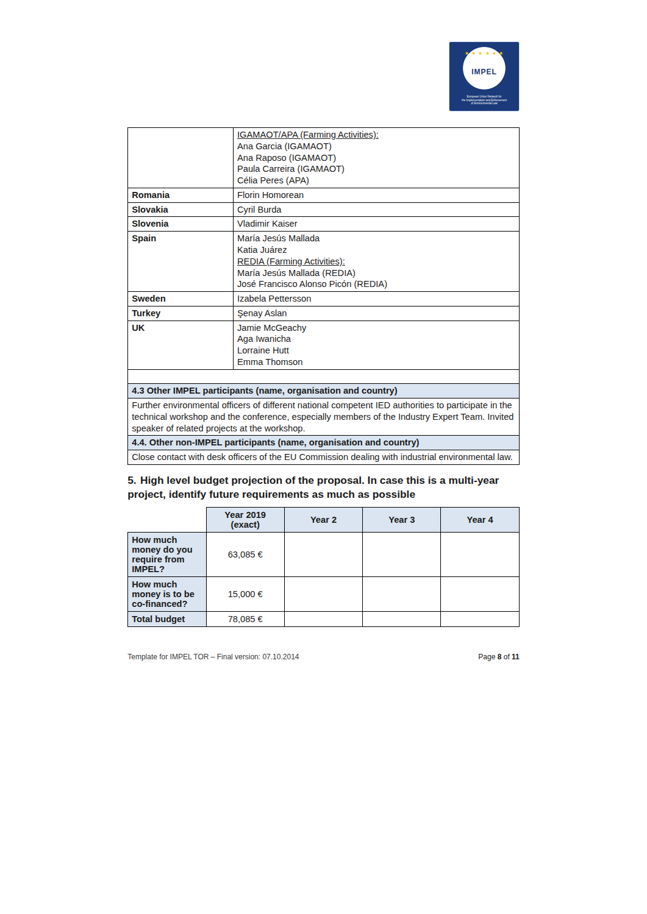★ ★ ★ ★ ★ ★
IMPEL
European Union Network for
the Implementation and Enforcement
of Environmental Law
| | IGAMAOT/APA (Farming Activities): Ana Garcia (IGAMAOT) Ana Raposo (IGAMAOT) Paula Carreira (IGAMAOT) Célia Peres (APA) |
| Romania | Florin Homorean |
| Slovakia | Cyril Burda |
| Slovenia | Vladimir Kaiser |
| Spain | María Jesús Mallada Katia Juárez REDIA (Farming Activities): María Jesús Mallada (REDIA) José Francisco Alonso Picón (REDIA) |
| Sweden | Izabela Pettersson |
| Turkey | Şenay Aslan |
| UK | Jamie McGeachy Aga Iwanicha Lorraine Hutt Emma Thomson |
| 4.3 Other IMPEL participants (name, organisation and country) |
| Further environmental officers of different national competent IED authorities to participate in the technical workshop and the conference, especially members of the Industry Expert Team. Invited speaker of related projects at the workshop. |
| 4.4. Other non-IMPEL participants (name, organisation and country) |
| Close contact with desk officers of the EU Commission dealing with industrial environmental law. |
5. High level budget projection of the proposal. In case this is a multi-year project, identify future requirements as much as possible
| | Year 2019 (exact) | Year 2 | Year 3 | Year 4 |
| How much money do you require from IMPEL? | 63,085 € | | | |
| How much money is to be co-financed? | 15,000 € | | | |
| Total budget | 78,085 € | | | |
Template for IMPEL TOR – Final version: 07.10.2014
Page 8 of 11